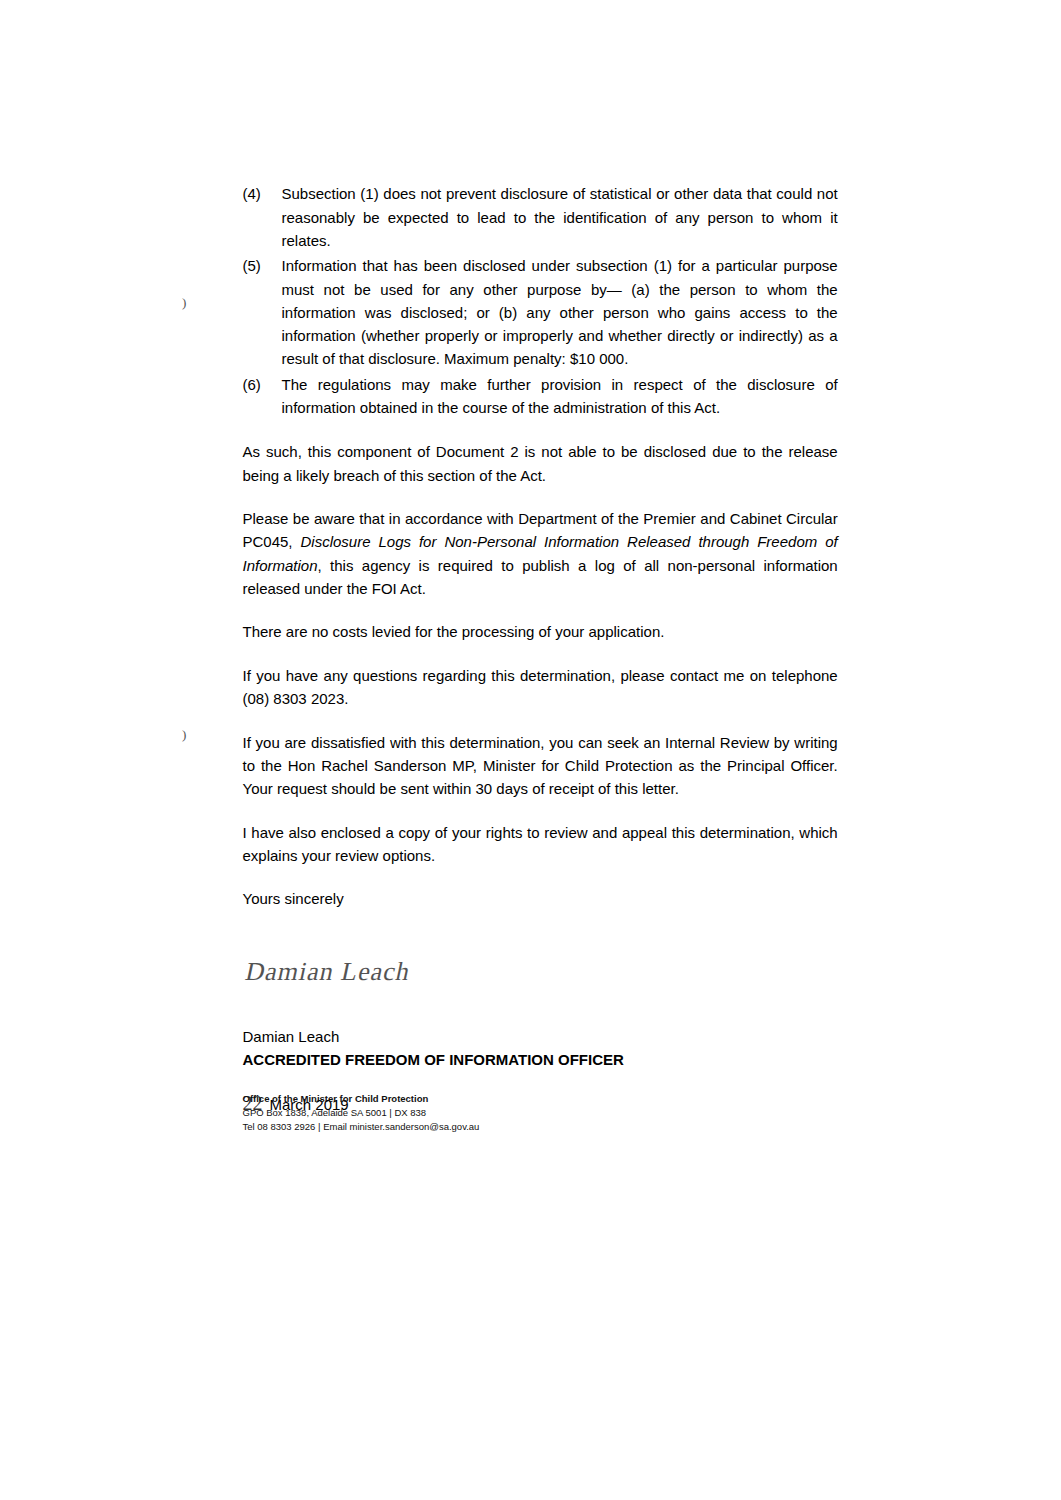) )
(4) Subsection (1) does not prevent disclosure of statistical or other data that could not reasonably be expected to lead to the identification of any person to whom it relates.
(5) Information that has been disclosed under subsection (1) for a particular purpose must not be used for any other purpose by— (a) the person to whom the information was disclosed; or (b) any other person who gains access to the information (whether properly or improperly and whether directly or indirectly) as a result of that disclosure. Maximum penalty: $10 000.
(6) The regulations may make further provision in respect of the disclosure of information obtained in the course of the administration of this Act.
As such, this component of Document 2 is not able to be disclosed due to the release being a likely breach of this section of the Act.
Please be aware that in accordance with Department of the Premier and Cabinet Circular PC045, Disclosure Logs for Non-Personal Information Released through Freedom of Information, this agency is required to publish a log of all non-personal information released under the FOI Act.
There are no costs levied for the processing of your application.
If you have any questions regarding this determination, please contact me on telephone (08) 8303 2023.
If you are dissatisfied with this determination, you can seek an Internal Review by writing to the Hon Rachel Sanderson MP, Minister for Child Protection as the Principal Officer. Your request should be sent within 30 days of receipt of this letter.
I have also enclosed a copy of your rights to review and appeal this determination, which explains your review options.
Yours sincerely
Damian Leach
Damian Leach
ACCREDITED FREEDOM OF INFORMATION OFFICER
22 March 2019
Office of the Minister for Child Protection
GPO Box 1838, Adelaide SA 5001 | DX 838
Tel 08 8303 2926 | Email minister.sanderson@sa.gov.au